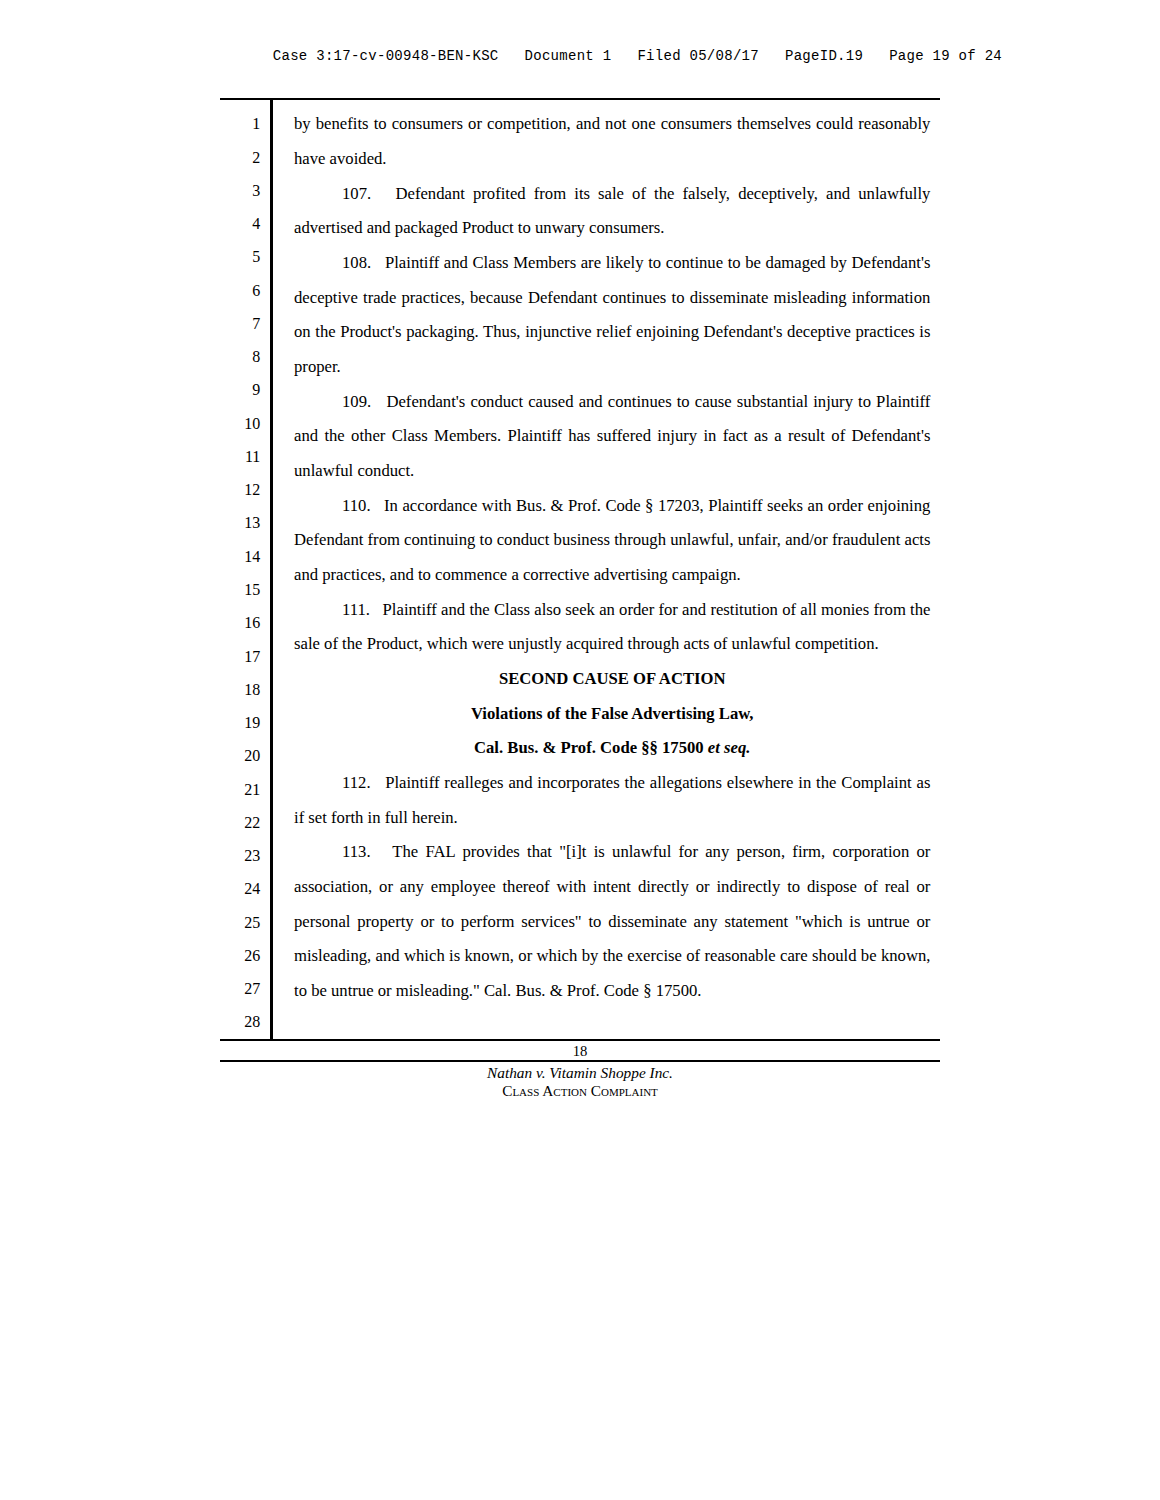Case 3:17-cv-00948-BEN-KSC Document 1 Filed 05/08/17 PageID.19 Page 19 of 24
1
2
3
4
5
6
7
8
9
10
11
12
13
14
15
16
17
18
19
20
21
22
23
24
25
26
27
28
by benefits to consumers or competition, and not one consumers themselves could reasonably have avoided.
107. Defendant profited from its sale of the falsely, deceptively, and unlawfully advertised and packaged Product to unwary consumers.
108. Plaintiff and Class Members are likely to continue to be damaged by Defendant's deceptive trade practices, because Defendant continues to disseminate misleading information on the Product's packaging. Thus, injunctive relief enjoining Defendant's deceptive practices is proper.
109. Defendant's conduct caused and continues to cause substantial injury to Plaintiff and the other Class Members. Plaintiff has suffered injury in fact as a result of Defendant's unlawful conduct.
110. In accordance with Bus. & Prof. Code § 17203, Plaintiff seeks an order enjoining Defendant from continuing to conduct business through unlawful, unfair, and/or fraudulent acts and practices, and to commence a corrective advertising campaign.
111. Plaintiff and the Class also seek an order for and restitution of all monies from the sale of the Product, which were unjustly acquired through acts of unlawful competition.
SECOND CAUSE OF ACTION
Violations of the False Advertising Law,
Cal. Bus. & Prof. Code §§ 17500 et seq.
112. Plaintiff realleges and incorporates the allegations elsewhere in the Complaint as if set forth in full herein.
113. The FAL provides that "[i]t is unlawful for any person, firm, corporation or association, or any employee thereof with intent directly or indirectly to dispose of real or personal property or to perform services" to disseminate any statement "which is untrue or misleading, and which is known, or which by the exercise of reasonable care should be known, to be untrue or misleading." Cal. Bus. & Prof. Code § 17500.
18
Nathan v. Vitamin Shoppe Inc.
Class Action Complaint